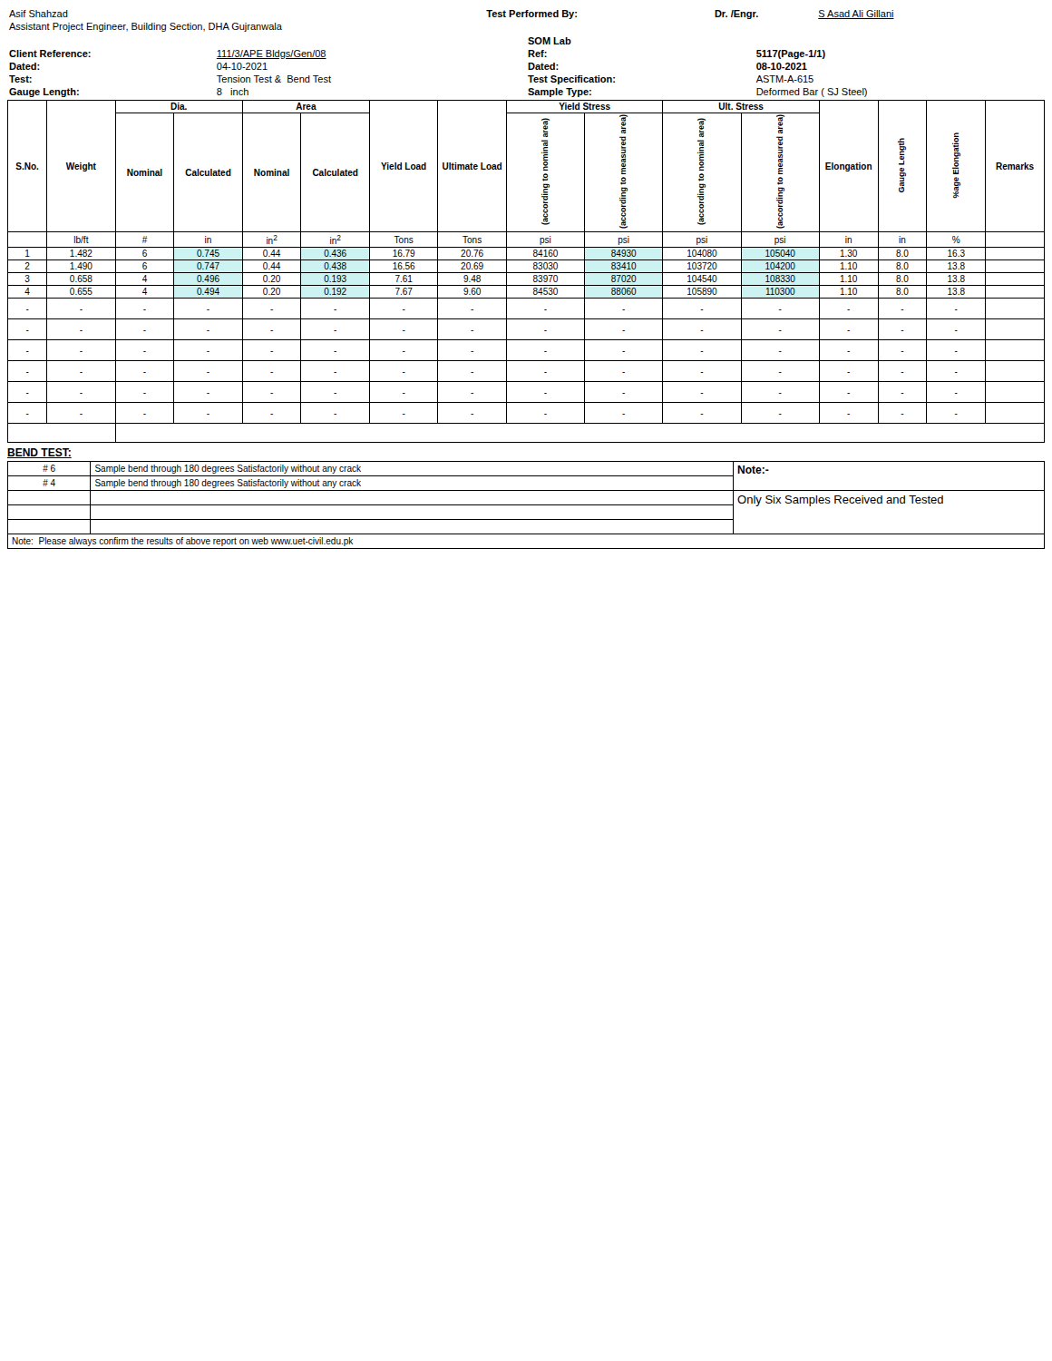| Asif Shahzad | Test Performed By: | Dr. /Engr. | S Asad Ali Gillani |
| Assistant Project Engineer, Building Section, DHA Gujranwala |
| | | SOM Lab | |
| Client Reference: | 111/3/APE Bldgs/Gen/08 | Ref: | 5117(Page-1/1) |
| Dated: | 04-10-2021 | Dated: | 08-10-2021 |
| Test: | Tension Test & Bend Test | Test Specification: | ASTM-A-615 |
| Gauge Length: | 8 inch | Sample Type: | Deformed Bar ( SJ Steel) |
| S.No. | Weight | Dia. | Area | Yield Load | Ultimate Load | Yield Stress | Ult. Stress | Elongation | Gauge Length | %age Elongation | Remarks |
| --- | --- | --- | --- | --- | --- | --- | --- | --- | --- | --- | --- |
| Nominal | Calculated | Nominal | Calculated | (according to nominal area) | (according to measured area) | (according to nominal area) | (according to measured area) |
| | lb/ft | # | in | in 2 | in 2 | Tons | Tons | psi | psi | psi | psi | in | in | % | |
| 1 | 1.482 | 6 | 0.745 | 0.44 | 0.436 | 16.79 | 20.76 | 84160 | 84930 | 104080 | 105040 | 1.30 | 8.0 | 16.3 | |
| 2 | 1.490 | 6 | 0.747 | 0.44 | 0.438 | 16.56 | 20.69 | 83030 | 83410 | 103720 | 104200 | 1.10 | 8.0 | 13.8 | |
| 3 | 0.658 | 4 | 0.496 | 0.20 | 0.193 | 7.61 | 9.48 | 83970 | 87020 | 104540 | 108330 | 1.10 | 8.0 | 13.8 | |
| 4 | 0.655 | 4 | 0.494 | 0.20 | 0.192 | 7.67 | 9.60 | 84530 | 88060 | 105890 | 110300 | 1.10 | 8.0 | 13.8 | |
| - | - | - | - | - | - | - | - | - | - | - | - | - | - | - | |
| - | - | - | - | - | - | - | - | - | - | - | - | - | - | - | |
| - | - | - | - | - | - | - | - | - | - | - | - | - | - | - | |
| - | - | - | - | - | - | - | - | - | - | - | - | - | - | - | |
| - | - | - | - | - | - | - | - | - | - | - | - | - | - | - | |
| - | - | - | - | - | - | - | - | - | - | - | - | - | - | - | |
BEND TEST:
| # 6 | Sample bend through 180 degrees Satisfactorily without any crack | Note:- |
| # 4 | Sample bend through 180 degrees Satisfactorily without any crack |
| | | Only Six Samples Received and Tested |
| Note: Please always confirm the results of above report on web www.uet-civil.edu.pk |